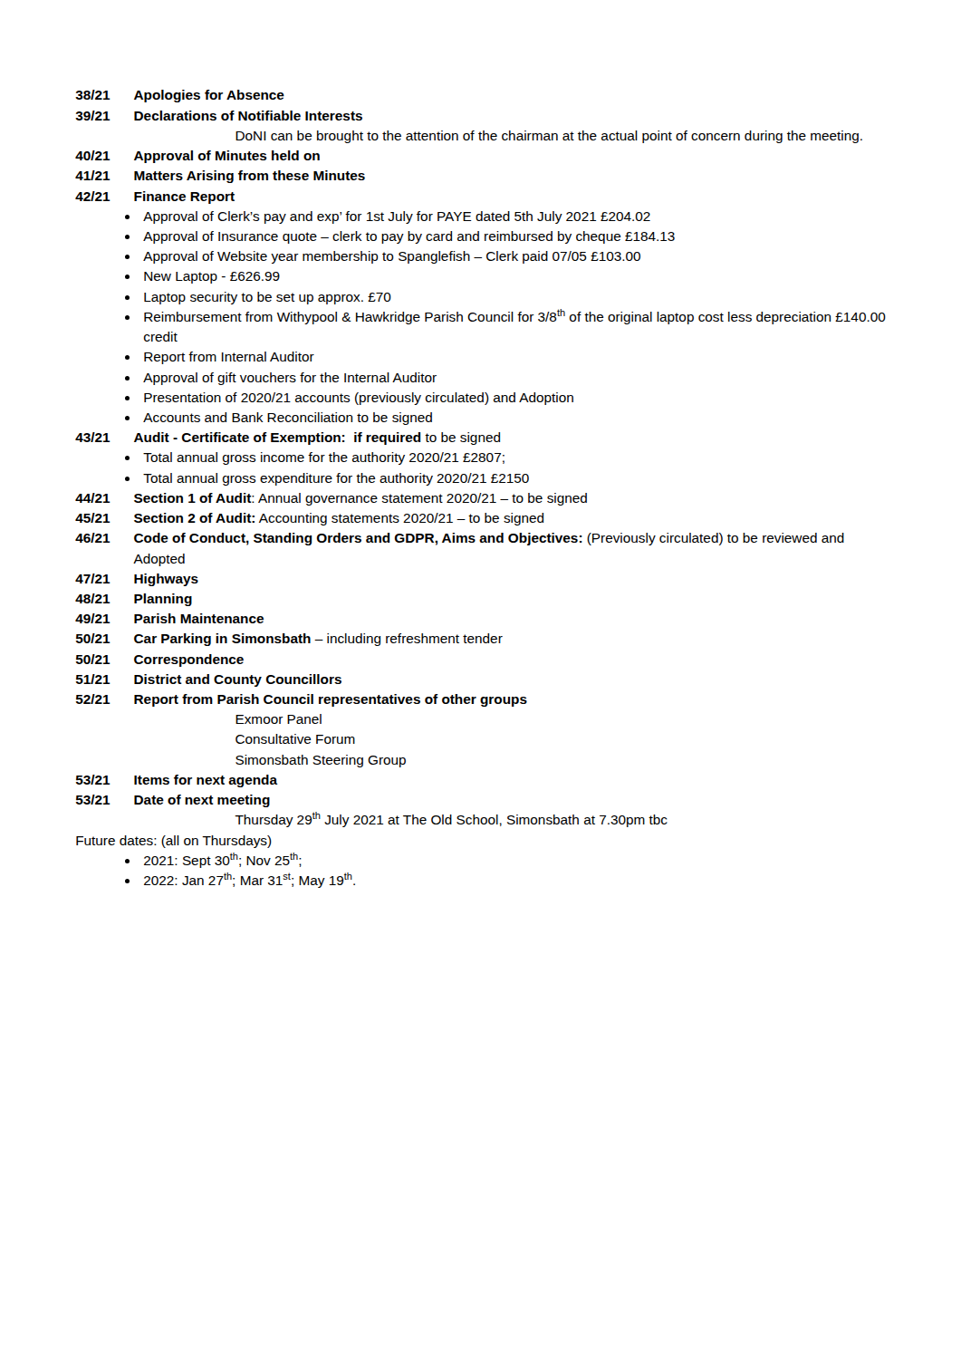38/21
Apologies for Absence
39/21
Declarations of Notifiable Interests
DoNI can be brought to the attention of the chairman at the actual point of concern during the meeting.
40/21
Approval of Minutes held on
41/21
Matters Arising from these Minutes
42/21
Finance Report
Approval of Clerk’s pay and exp’ for 1st July for PAYE dated 5th July 2021 £204.02
Approval of Insurance quote – clerk to pay by card and reimbursed by cheque £184.13
Approval of Website year membership to Spanglefish – Clerk paid 07/05 £103.00
New Laptop - £626.99
Laptop security to be set up approx. £70
Reimbursement from Withypool & Hawkridge Parish Council for 3/8th of the original laptop cost less depreciation £140.00 credit
Report from Internal Auditor
Approval of gift vouchers for the Internal Auditor
Presentation of 2020/21 accounts (previously circulated) and Adoption
Accounts and Bank Reconciliation to be signed
43/21
Audit - Certificate of Exemption: if required to be signed
Total annual gross income for the authority 2020/21 £2807;
Total annual gross expenditure for the authority 2020/21 £2150
44/21
Section 1 of Audit: Annual governance statement 2020/21 – to be signed
45/21
Section 2 of Audit: Accounting statements 2020/21 – to be signed
46/21
Code of Conduct, Standing Orders and GDPR, Aims and Objectives: (Previously circulated) to be reviewed and Adopted
47/21
Highways
48/21
Planning
49/21
Parish Maintenance
50/21
Car Parking in Simonsbath – including refreshment tender
50/21
Correspondence
51/21
District and County Councillors
52/21
Report from Parish Council representatives of other groups
Exmoor Panel
Consultative Forum
Simonsbath Steering Group
53/21
Items for next agenda
53/21
Date of next meeting
Thursday 29th July 2021 at The Old School, Simonsbath at 7.30pm tbc
Future dates: (all on Thursdays)
2021: Sept 30th; Nov 25th;
2022: Jan 27th; Mar 31st; May 19th.